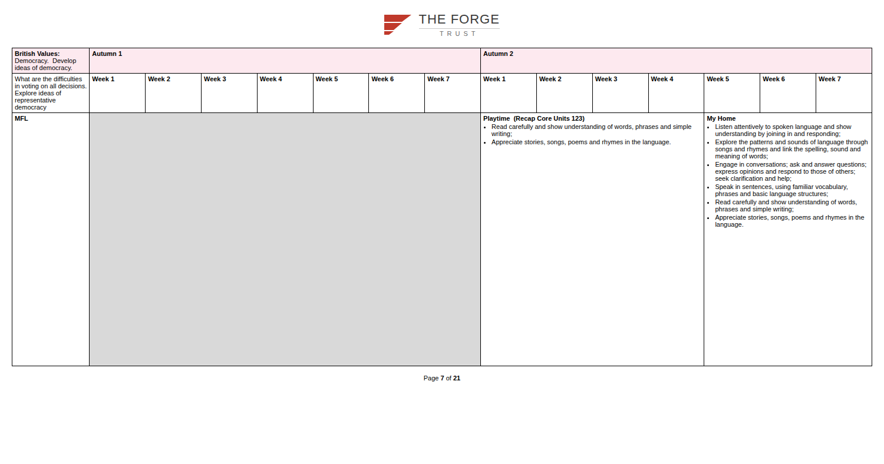THE FORGE
TRUST
| British Values: Democracy. Develop ideas of democracy. | Autumn 1 | Autumn 2 |
| --- | --- | --- |
| What are the difficulties in voting on all decisions. Explore ideas of representative democracy | Week 1 | Week 2 | Week 3 | Week 4 | Week 5 | Week 6 | Week 7 | Week 1 | Week 2 | Week 3 | Week 4 | Week 5 | Week 6 | Week 7 |
| MFL | | Playtime (Recap Core Units 123) Read carefully and show understanding of words, phrases and simple writing; Appreciate stories, songs, poems and rhymes in the language. | My Home Listen attentively to spoken language and show understanding by joining in and responding; Explore the patterns and sounds of language through songs and rhymes and link the spelling, sound and meaning of words; Engage in conversations; ask and answer questions; express opinions and respond to those of others; seek clarification and help; Speak in sentences, using familiar vocabulary, phrases and basic language structures; Read carefully and show understanding of words, phrases and simple writing; Appreciate stories, songs, poems and rhymes in the language. |
Page 7 of 21